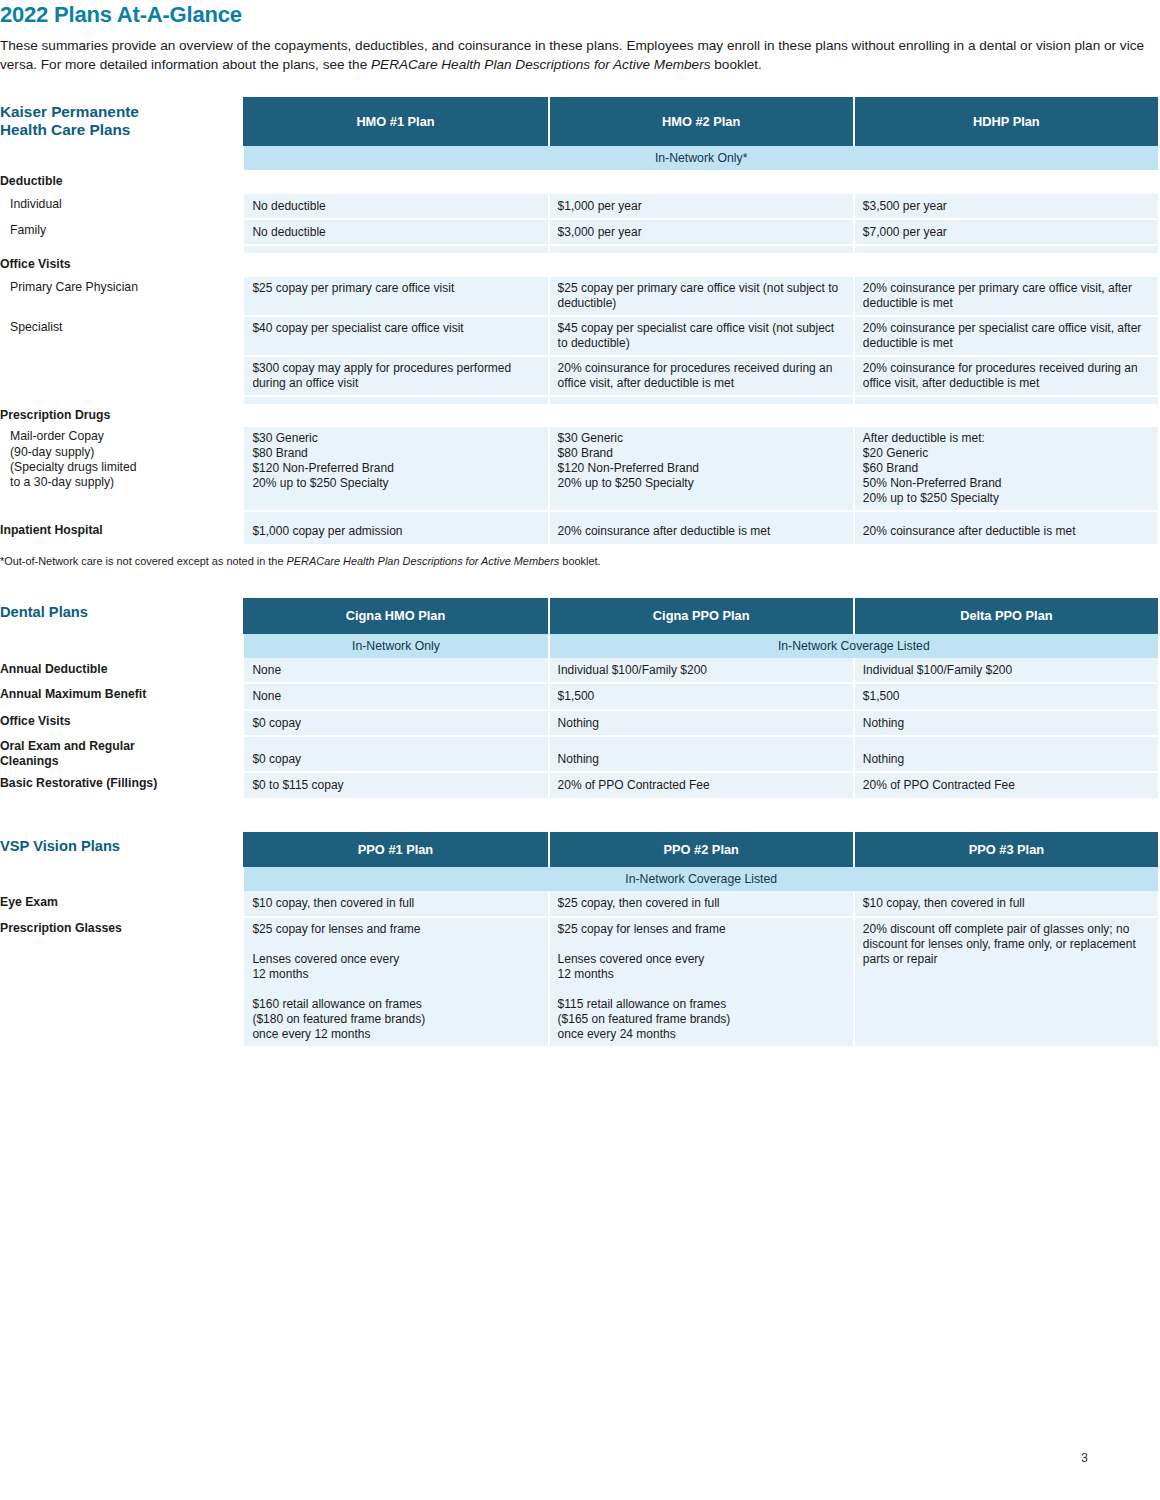2022 Plans At-A-Glance
These summaries provide an overview of the copayments, deductibles, and coinsurance in these plans. Employees may enroll in these plans without enrolling in a dental or vision plan or vice versa. For more detailed information about the plans, see the PERACare Health Plan Descriptions for Active Members booklet.
| Kaiser Permanente Health Care Plans | HMO #1 Plan | HMO #2 Plan | HDHP Plan |
| | In-Network Only* |
| Deductible | | | |
| Individual | No deductible | $1,000 per year | $3,500 per year |
| Family | No deductible | $3,000 per year | $7,000 per year |
| Office Visits | | | |
| Primary Care Physician | $25 copay per primary care office visit | $25 copay per primary care office visit (not subject to deductible) | 20% coinsurance per primary care office visit, after deductible is met |
| Specialist | $40 copay per specialist care office visit | $45 copay per specialist care office visit (not subject to deductible) | 20% coinsurance per specialist care office visit, after deductible is met |
| | $300 copay may apply for procedures performed during an office visit | 20% coinsurance for procedures received during an office visit, after deductible is met | 20% coinsurance for procedures received during an office visit, after deductible is met |
| Prescription Drugs | | | |
| Mail-order Copay (90-day supply) (Specialty drugs limited to a 30-day supply) | $30 Generic $80 Brand $120 Non-Preferred Brand 20% up to $250 Specialty | $30 Generic $80 Brand $120 Non-Preferred Brand 20% up to $250 Specialty | After deductible is met: $20 Generic $60 Brand 50% Non-Preferred Brand 20% up to $250 Specialty |
| Inpatient Hospital | $1,000 copay per admission | 20% coinsurance after deductible is met | 20% coinsurance after deductible is met |
*Out-of-Network care is not covered except as noted in the PERACare Health Plan Descriptions for Active Members booklet.
| Dental Plans | Cigna HMO Plan | Cigna PPO Plan | Delta PPO Plan |
| | In-Network Only | In-Network Coverage Listed |
| Annual Deductible | None | Individual $100/Family $200 | Individual $100/Family $200 |
| Annual Maximum Benefit | None | $1,500 | $1,500 |
| Office Visits | $0 copay | Nothing | Nothing |
| Oral Exam and Regular Cleanings | $0 copay | Nothing | Nothing |
| Basic Restorative (Fillings) | $0 to $115 copay | 20% of PPO Contracted Fee | 20% of PPO Contracted Fee |
| VSP Vision Plans | PPO #1 Plan | PPO #2 Plan | PPO #3 Plan |
| | In-Network Coverage Listed |
| Eye Exam | $10 copay, then covered in full | $25 copay, then covered in full | $10 copay, then covered in full |
| Prescription Glasses | $25 copay for lenses and frame Lenses covered once every 12 months $160 retail allowance on frames ($180 on featured frame brands) once every 12 months | $25 copay for lenses and frame Lenses covered once every 12 months $115 retail allowance on frames ($165 on featured frame brands) once every 24 months | 20% discount off complete pair of glasses only; no discount for lenses only, frame only, or replacement parts or repair |
3